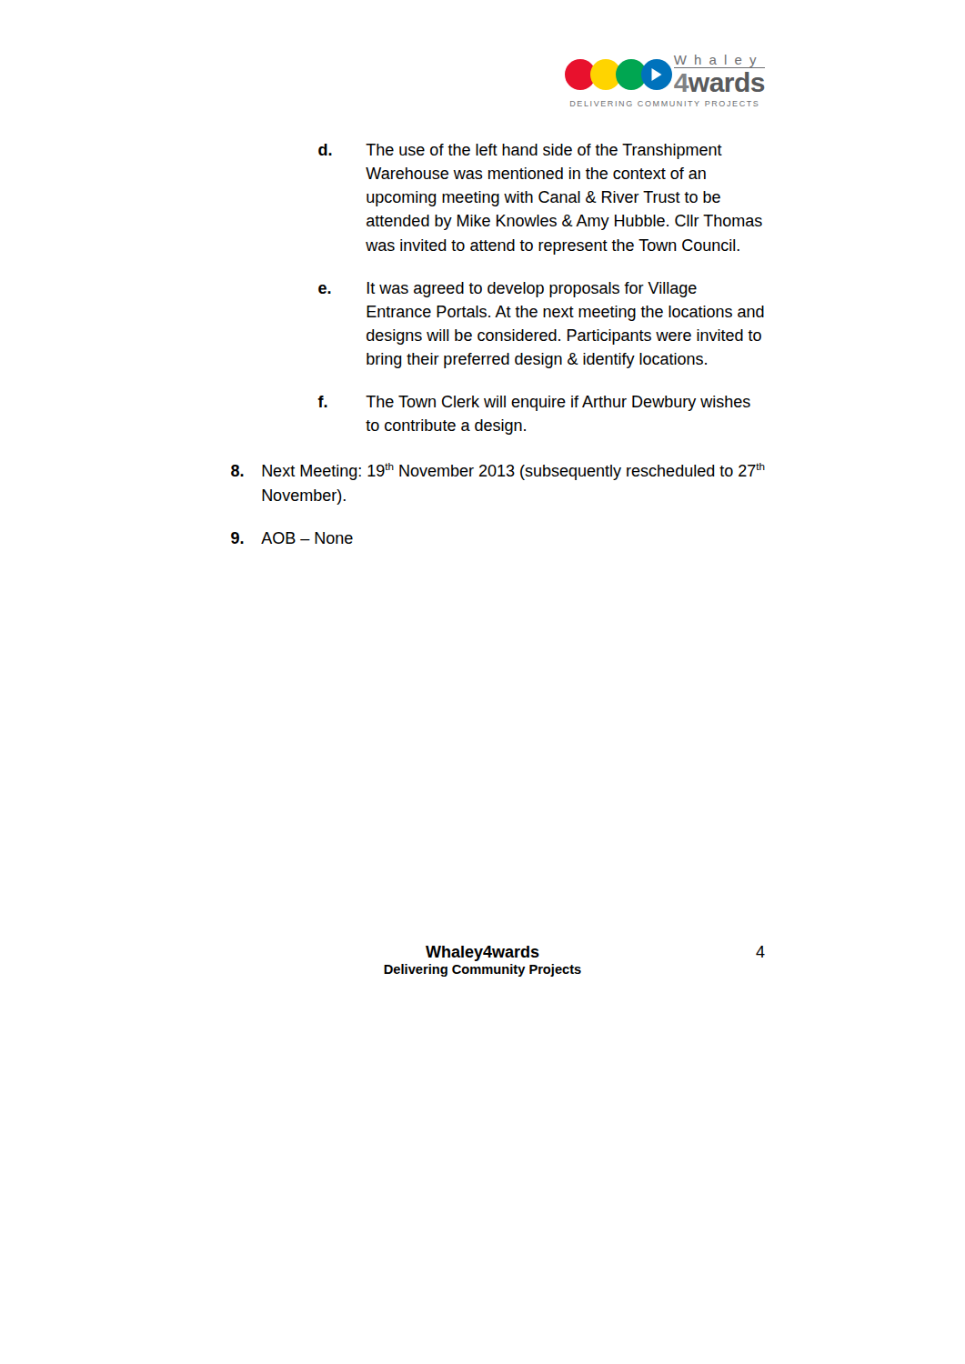W h a l e y 4wards
DELIVERING COMMUNITY PROJECTS
d. The use of the left hand side of the Transhipment Warehouse was mentioned in the context of an upcoming meeting with Canal & River Trust to be attended by Mike Knowles & Amy Hubble. Cllr Thomas was invited to attend to represent the Town Council.
e. It was agreed to develop proposals for Village Entrance Portals. At the next meeting the locations and designs will be considered. Participants were invited to bring their preferred design & identify locations.
f. The Town Clerk will enquire if Arthur Dewbury wishes to contribute a design.
8. Next Meeting: 19th November 2013 (subsequently rescheduled to 27th November).
9. AOB – None
4
Whaley4wards
Delivering Community Projects